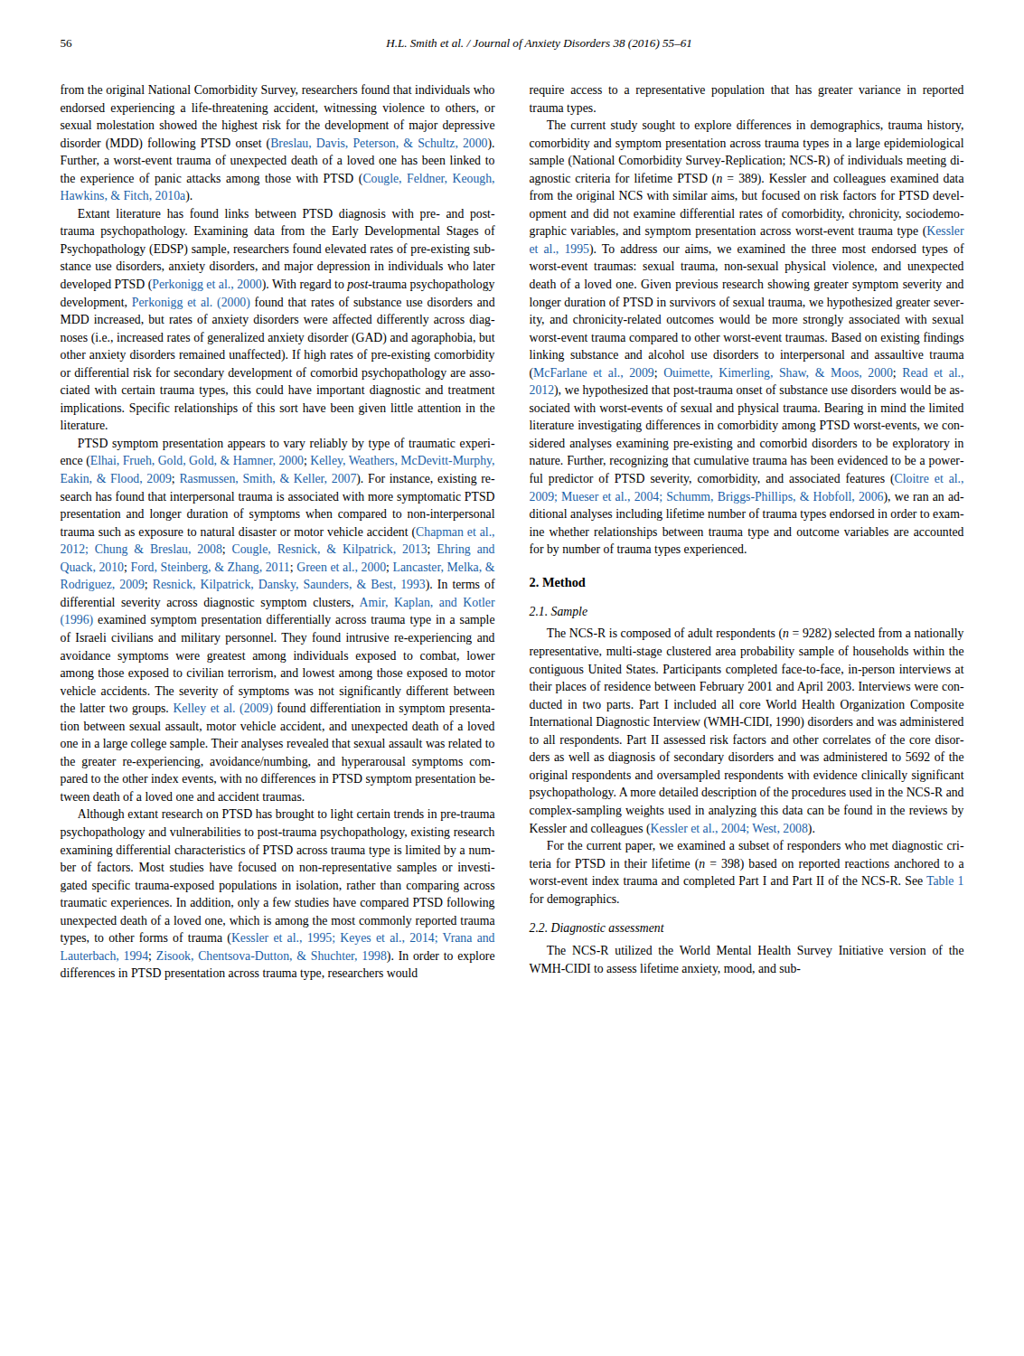56
H.L. Smith et al. / Journal of Anxiety Disorders 38 (2016) 55–61
from the original National Comorbidity Survey, researchers found that individuals who endorsed experiencing a life-threatening accident, witnessing violence to others, or sexual molestation showed the highest risk for the development of major depressive disorder (MDD) following PTSD onset (Breslau, Davis, Peterson, & Schultz, 2000). Further, a worst-event trauma of unexpected death of a loved one has been linked to the experience of panic attacks among those with PTSD (Cougle, Feldner, Keough, Hawkins, & Fitch, 2010a).
Extant literature has found links between PTSD diagnosis with pre- and post-trauma psychopathology. Examining data from the Early Developmental Stages of Psychopathology (EDSP) sample, researchers found elevated rates of pre-existing substance use disorders, anxiety disorders, and major depression in individuals who later developed PTSD (Perkonigg et al., 2000). With regard to post-trauma psychopathology development, Perkonigg et al. (2000) found that rates of substance use disorders and MDD increased, but rates of anxiety disorders were affected differently across diagnoses (i.e., increased rates of generalized anxiety disorder (GAD) and agoraphobia, but other anxiety disorders remained unaffected). If high rates of pre-existing comorbidity or differential risk for secondary development of comorbid psychopathology are associated with certain trauma types, this could have important diagnostic and treatment implications. Specific relationships of this sort have been given little attention in the literature.
PTSD symptom presentation appears to vary reliably by type of traumatic experience (Elhai, Frueh, Gold, Gold, & Hamner, 2000; Kelley, Weathers, McDevitt-Murphy, Eakin, & Flood, 2009; Rasmussen, Smith, & Keller, 2007). For instance, existing research has found that interpersonal trauma is associated with more symptomatic PTSD presentation and longer duration of symptoms when compared to non-interpersonal trauma such as exposure to natural disaster or motor vehicle accident (Chapman et al., 2012; Chung & Breslau, 2008; Cougle, Resnick, & Kilpatrick, 2013; Ehring and Quack, 2010; Ford, Steinberg, & Zhang, 2011; Green et al., 2000; Lancaster, Melka, & Rodriguez, 2009; Resnick, Kilpatrick, Dansky, Saunders, & Best, 1993). In terms of differential severity across diagnostic symptom clusters, Amir, Kaplan, and Kotler (1996) examined symptom presentation differentially across trauma type in a sample of Israeli civilians and military personnel. They found intrusive re-experiencing and avoidance symptoms were greatest among individuals exposed to combat, lower among those exposed to civilian terrorism, and lowest among those exposed to motor vehicle accidents. The severity of symptoms was not significantly different between the latter two groups. Kelley et al. (2009) found differentiation in symptom presentation between sexual assault, motor vehicle accident, and unexpected death of a loved one in a large college sample. Their analyses revealed that sexual assault was related to the greater re-experiencing, avoidance/numbing, and hyperarousal symptoms compared to the other index events, with no differences in PTSD symptom presentation between death of a loved one and accident traumas.
Although extant research on PTSD has brought to light certain trends in pre-trauma psychopathology and vulnerabilities to post-trauma psychopathology, existing research examining differential characteristics of PTSD across trauma type is limited by a number of factors. Most studies have focused on non-representative samples or investigated specific trauma-exposed populations in isolation, rather than comparing across traumatic experiences. In addition, only a few studies have compared PTSD following unexpected death of a loved one, which is among the most commonly reported trauma types, to other forms of trauma (Kessler et al., 1995; Keyes et al., 2014; Vrana and Lauterbach, 1994; Zisook, Chentsova-Dutton, & Shuchter, 1998). In order to explore differences in PTSD presentation across trauma type, researchers would
require access to a representative population that has greater variance in reported trauma types.
The current study sought to explore differences in demographics, trauma history, comorbidity and symptom presentation across trauma types in a large epidemiological sample (National Comorbidity Survey-Replication; NCS-R) of individuals meeting diagnostic criteria for lifetime PTSD (n = 389). Kessler and colleagues examined data from the original NCS with similar aims, but focused on risk factors for PTSD development and did not examine differential rates of comorbidity, chronicity, sociodemographic variables, and symptom presentation across worst-event trauma type (Kessler et al., 1995). To address our aims, we examined the three most endorsed types of worst-event traumas: sexual trauma, non-sexual physical violence, and unexpected death of a loved one. Given previous research showing greater symptom severity and longer duration of PTSD in survivors of sexual trauma, we hypothesized greater severity, and chronicity-related outcomes would be more strongly associated with sexual worst-event trauma compared to other worst-event traumas. Based on existing findings linking substance and alcohol use disorders to interpersonal and assaultive trauma (McFarlane et al., 2009; Ouimette, Kimerling, Shaw, & Moos, 2000; Read et al., 2012), we hypothesized that post-trauma onset of substance use disorders would be associated with worst-events of sexual and physical trauma. Bearing in mind the limited literature investigating differences in comorbidity among PTSD worst-events, we considered analyses examining pre-existing and comorbid disorders to be exploratory in nature. Further, recognizing that cumulative trauma has been evidenced to be a powerful predictor of PTSD severity, comorbidity, and associated features (Cloitre et al., 2009; Mueser et al., 2004; Schumm, Briggs-Phillips, & Hobfoll, 2006), we ran an additional analyses including lifetime number of trauma types endorsed in order to examine whether relationships between trauma type and outcome variables are accounted for by number of trauma types experienced.
2. Method
2.1. Sample
The NCS-R is composed of adult respondents (n = 9282) selected from a nationally representative, multi-stage clustered area probability sample of households within the contiguous United States. Participants completed face-to-face, in-person interviews at their places of residence between February 2001 and April 2003. Interviews were conducted in two parts. Part I included all core World Health Organization Composite International Diagnostic Interview (WMH-CIDI, 1990) disorders and was administered to all respondents. Part II assessed risk factors and other correlates of the core disorders as well as diagnosis of secondary disorders and was administered to 5692 of the original respondents and oversampled respondents with evidence clinically significant psychopathology. A more detailed description of the procedures used in the NCS-R and complex-sampling weights used in analyzing this data can be found in the reviews by Kessler and colleagues (Kessler et al., 2004; West, 2008).
For the current paper, we examined a subset of responders who met diagnostic criteria for PTSD in their lifetime (n = 398) based on reported reactions anchored to a worst-event index trauma and completed Part I and Part II of the NCS-R. See Table 1 for demographics.
2.2. Diagnostic assessment
The NCS-R utilized the World Mental Health Survey Initiative version of the WMH-CIDI to assess lifetime anxiety, mood, and sub-